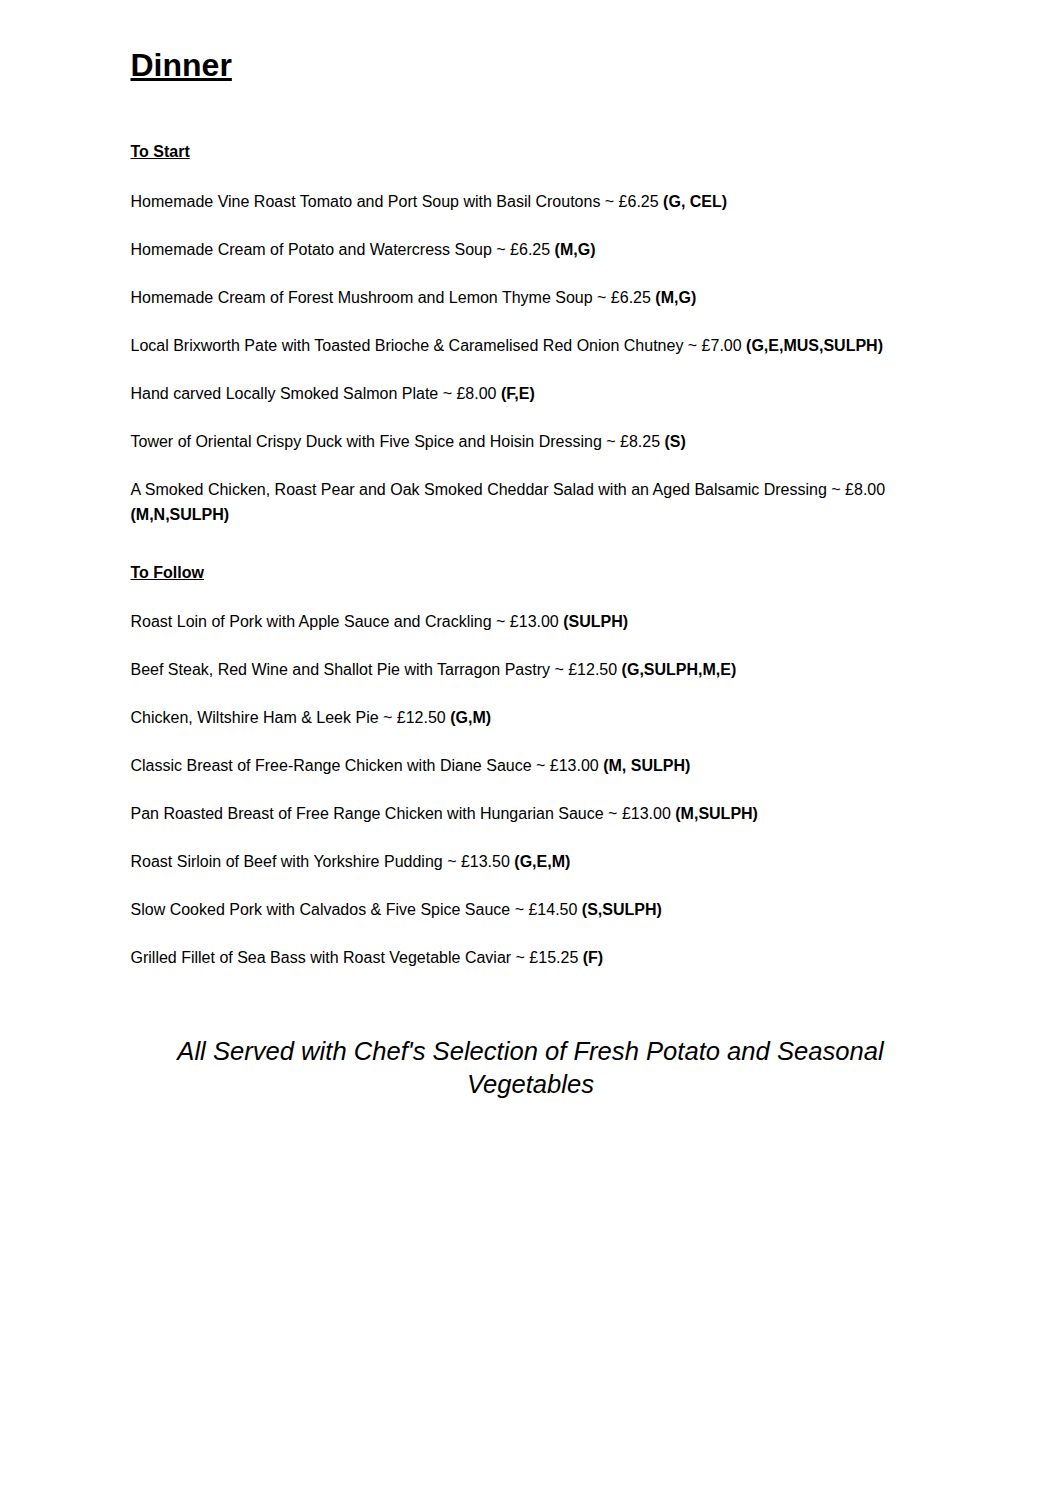Dinner
To Start
Homemade Vine Roast Tomato and Port Soup with Basil Croutons ~ £6.25 (G, CEL)
Homemade Cream of Potato and Watercress Soup ~ £6.25 (M,G)
Homemade Cream of Forest Mushroom and Lemon Thyme Soup ~ £6.25 (M,G)
Local Brixworth Pate with Toasted Brioche & Caramelised Red Onion Chutney ~ £7.00 (G,E,MUS,SULPH)
Hand carved Locally Smoked Salmon Plate ~ £8.00 (F,E)
Tower of Oriental Crispy Duck with Five Spice and Hoisin Dressing ~ £8.25 (S)
A Smoked Chicken, Roast Pear and Oak Smoked Cheddar Salad with an Aged Balsamic Dressing ~ £8.00 (M,N,SULPH)
To Follow
Roast Loin of Pork with Apple Sauce and Crackling ~ £13.00 (SULPH)
Beef Steak, Red Wine and Shallot Pie with Tarragon Pastry ~ £12.50 (G,SULPH,M,E)
Chicken, Wiltshire Ham & Leek Pie ~ £12.50 (G,M)
Classic Breast of Free-Range Chicken with Diane Sauce ~ £13.00 (M, SULPH)
Pan Roasted Breast of Free Range Chicken with Hungarian Sauce ~ £13.00 (M,SULPH)
Roast Sirloin of Beef with Yorkshire Pudding ~ £13.50 (G,E,M)
Slow Cooked Pork with Calvados & Five Spice Sauce ~ £14.50 (S,SULPH)
Grilled Fillet of Sea Bass with Roast Vegetable Caviar ~ £15.25 (F)
All Served with Chef's Selection of Fresh Potato and Seasonal Vegetables